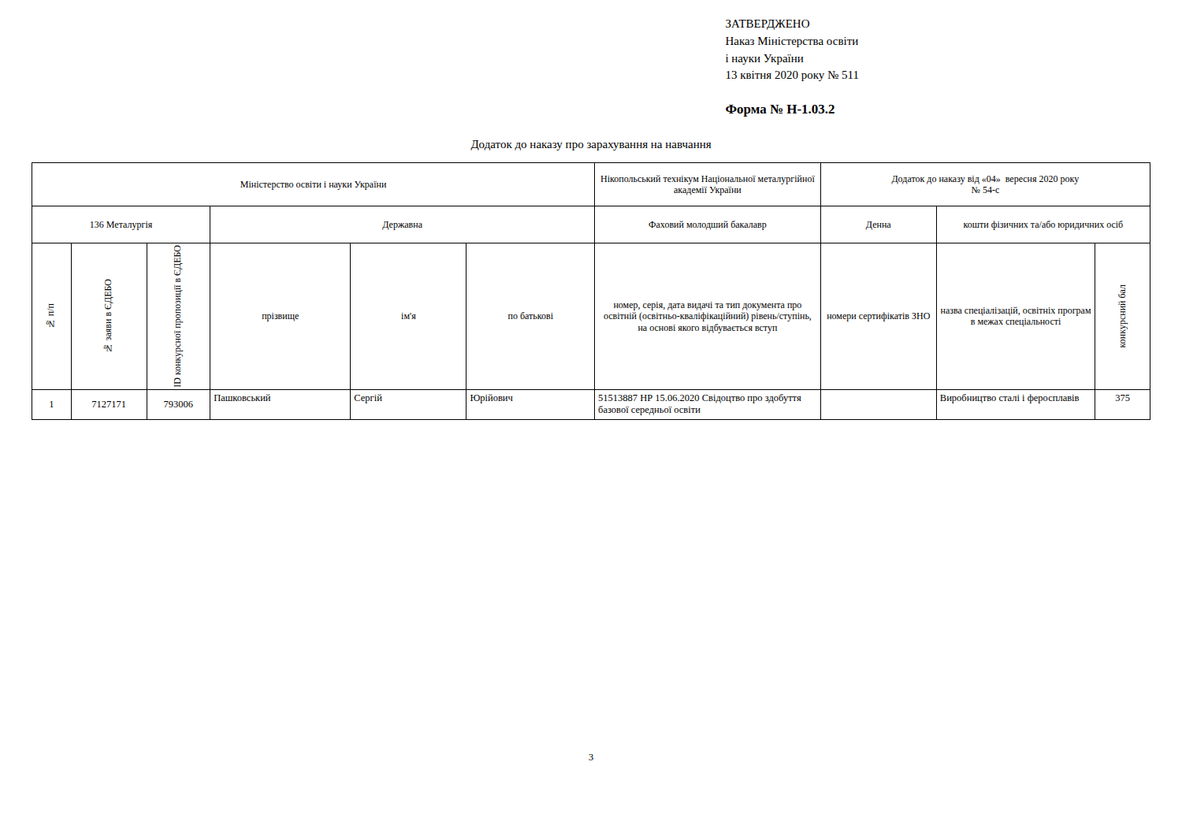ЗАТВЕРДЖЕНО
Наказ Міністерства освіти
і науки України
13 квітня 2020 року № 511
Форма № Н-1.03.2
Додаток до наказу про зарахування на навчання
| Міністерство освіти і науки України | Нікопольський технікум Національної металургійної академії України | Додаток до наказу від «04» вересня 2020 року № 54-с |
| 136 Металургія | Державна | Фаховий молодший бакалавр | Денна | кошти фізичних та/або юридичних осіб |
| № п/п | № заяви в ЄДЕБО | ID конкурсної пропозиції в ЄДЕБО | прізвище | ім'я | по батькові | номер, серія, дата видачі та тип документа про освітній (освітньо-кваліфікаційний) рівень/ступінь, на основі якого відбувається вступ | номери сертифікатів ЗНО | назва спеціалізацій, освітніх програм в межах спеціальності | конкурсний бал |
| 1 | 7127171 | 793006 | Пашковський | Сергій | Юрійович | 51513887 НР 15.06.2020 Свідоцтво про здобуття базової середньої освіти | | Виробництво сталі і феросплавів | 375 |
3